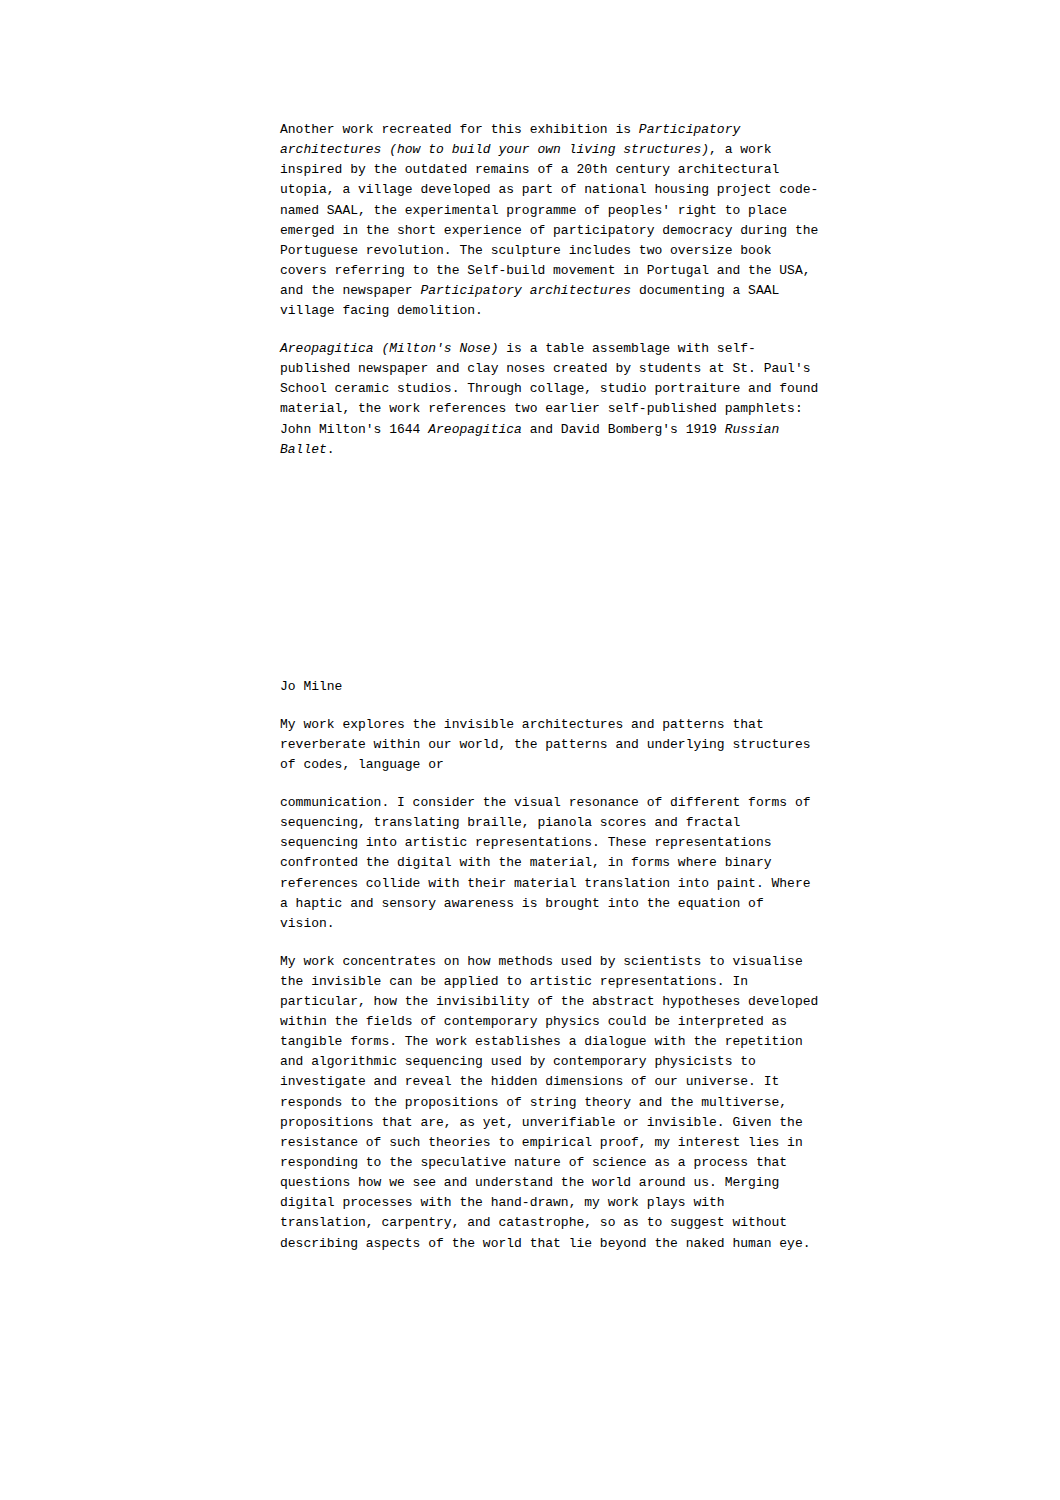Another work recreated for this exhibition is Participatory architectures (how to build your own living structures), a work inspired by the outdated remains of a 20th century architectural utopia, a village developed as part of national housing project code-named SAAL, the experimental programme of peoples' right to place emerged in the short experience of participatory democracy during the Portuguese revolution. The sculpture includes two oversize book covers referring to the Self-build movement in Portugal and the USA, and the newspaper Participatory architectures documenting a SAAL village facing demolition.
Areopagitica (Milton's Nose) is a table assemblage with self-published newspaper and clay noses created by students at St. Paul's School ceramic studios. Through collage, studio portraiture and found material, the work references two earlier self-published pamphlets: John Milton's 1644 Areopagitica and David Bomberg's 1919 Russian Ballet.
Jo Milne
My work explores the invisible architectures and patterns that reverberate within our world, the patterns and underlying structures of codes, language or
communication. I consider the visual resonance of different forms of sequencing, translating braille, pianola scores and fractal sequencing into artistic representations. These representations confronted the digital with the material, in forms where binary references collide with their material translation into paint. Where a haptic and sensory awareness is brought into the equation of vision.
My work concentrates on how methods used by scientists to visualise the invisible can be applied to artistic representations. In particular, how the invisibility of the abstract hypotheses developed within the fields of contemporary physics could be interpreted as tangible forms. The work establishes a dialogue with the repetition and algorithmic sequencing used by contemporary physicists to investigate and reveal the hidden dimensions of our universe. It responds to the propositions of string theory and the multiverse, propositions that are, as yet, unverifiable or invisible. Given the resistance of such theories to empirical proof, my interest lies in responding to the speculative nature of science as a process that questions how we see and understand the world around us. Merging digital processes with the hand-drawn, my work plays with translation, carpentry, and catastrophe, so as to suggest without describing aspects of the world that lie beyond the naked human eye.